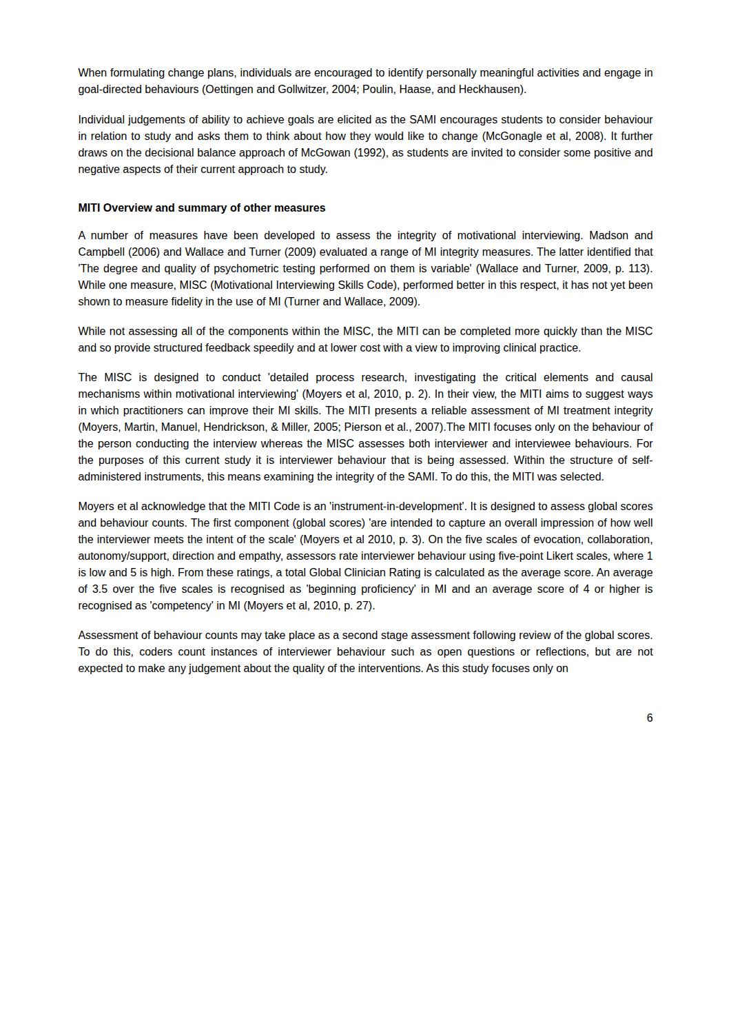When formulating change plans, individuals are encouraged to identify personally meaningful activities and engage in goal-directed behaviours (Oettingen and Gollwitzer, 2004; Poulin, Haase, and Heckhausen).
Individual judgements of ability to achieve goals are elicited as the SAMI encourages students to consider behaviour in relation to study and asks them to think about how they would like to change (McGonagle et al, 2008). It further draws on the decisional balance approach of McGowan (1992), as students are invited to consider some positive and negative aspects of their current approach to study.
MITI Overview and summary of other measures
A number of measures have been developed to assess the integrity of motivational interviewing. Madson and Campbell (2006) and Wallace and Turner (2009) evaluated a range of MI integrity measures. The latter identified that 'The degree and quality of psychometric testing performed on them is variable' (Wallace and Turner, 2009, p. 113). While one measure, MISC (Motivational Interviewing Skills Code), performed better in this respect, it has not yet been shown to measure fidelity in the use of MI (Turner and Wallace, 2009).
While not assessing all of the components within the MISC, the MITI can be completed more quickly than the MISC and so provide structured feedback speedily and at lower cost with a view to improving clinical practice.
The MISC is designed to conduct 'detailed process research, investigating the critical elements and causal mechanisms within motivational interviewing' (Moyers et al, 2010, p. 2). In their view, the MITI aims to suggest ways in which practitioners can improve their MI skills. The MITI presents a reliable assessment of MI treatment integrity (Moyers, Martin, Manuel, Hendrickson, & Miller, 2005; Pierson et al., 2007).The MITI focuses only on the behaviour of the person conducting the interview whereas the MISC assesses both interviewer and interviewee behaviours. For the purposes of this current study it is interviewer behaviour that is being assessed. Within the structure of self-administered instruments, this means examining the integrity of the SAMI. To do this, the MITI was selected.
Moyers et al acknowledge that the MITI Code is an 'instrument-in-development'. It is designed to assess global scores and behaviour counts. The first component (global scores) 'are intended to capture an overall impression of how well the interviewer meets the intent of the scale' (Moyers et al 2010, p. 3). On the five scales of evocation, collaboration, autonomy/support, direction and empathy, assessors rate interviewer behaviour using five-point Likert scales, where 1 is low and 5 is high. From these ratings, a total Global Clinician Rating is calculated as the average score. An average of 3.5 over the five scales is recognised as 'beginning proficiency' in MI and an average score of 4 or higher is recognised as 'competency' in MI (Moyers et al, 2010, p. 27).
Assessment of behaviour counts may take place as a second stage assessment following review of the global scores. To do this, coders count instances of interviewer behaviour such as open questions or reflections, but are not expected to make any judgement about the quality of the interventions. As this study focuses only on
6